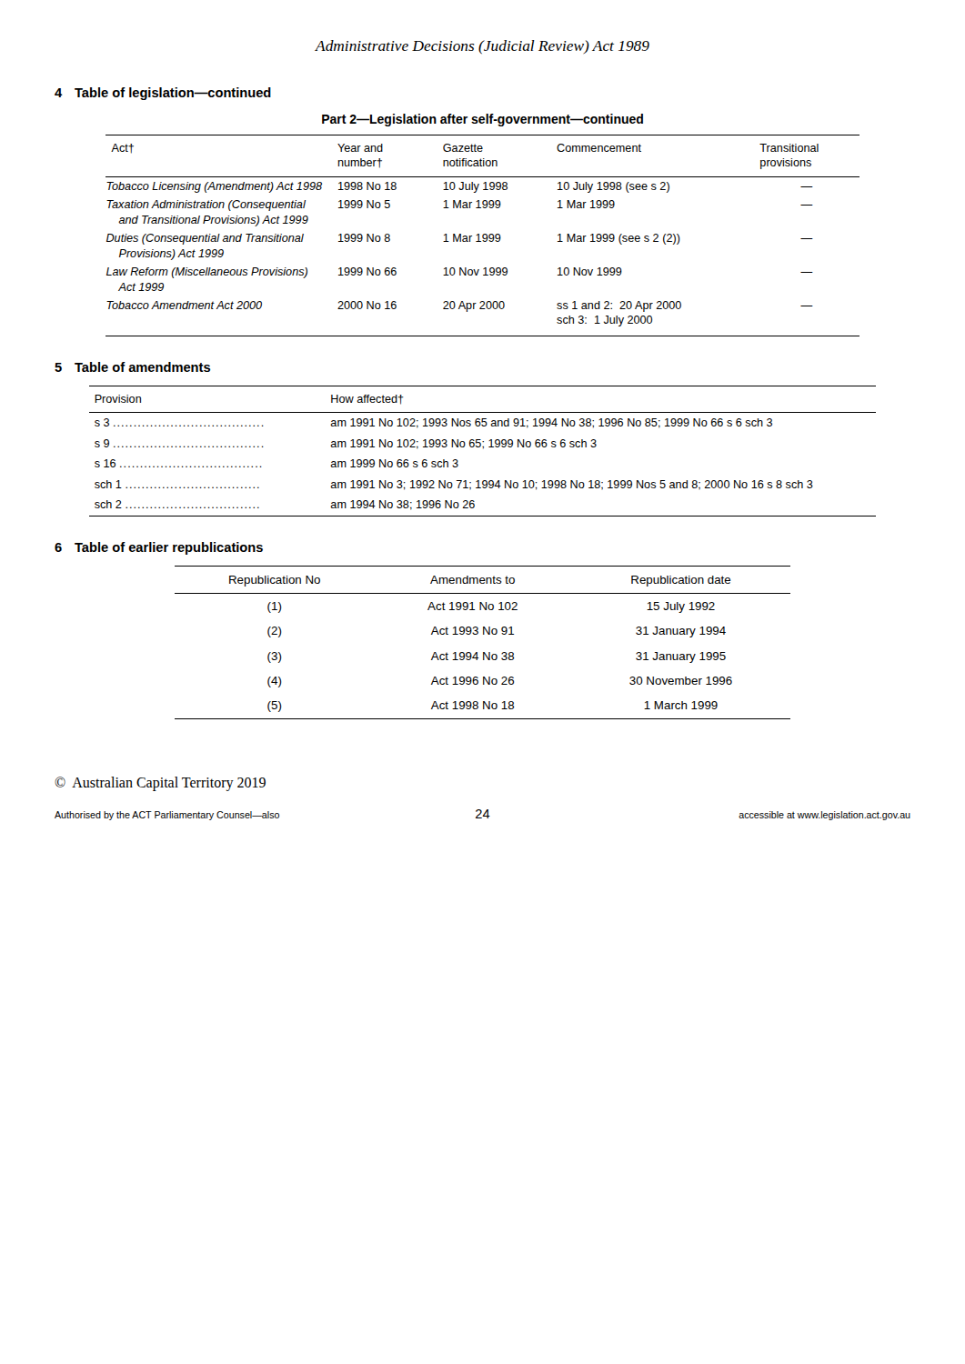Administrative Decisions (Judicial Review) Act 1989
4 Table of legislation—continued
Part 2—Legislation after self-government—continued
| Act† | Year and number† | Gazette notification | Commencement | Transitional provisions |
| --- | --- | --- | --- | --- |
| Tobacco Licensing (Amendment) Act 1998 | 1998 No 18 | 10 July 1998 | 10 July 1998 (see s 2) | — |
| Taxation Administration (Consequential and Transitional Provisions) Act 1999 | 1999 No 5 | 1 Mar 1999 | 1 Mar 1999 | — |
| Duties (Consequential and Transitional Provisions) Act 1999 | 1999 No 8 | 1 Mar 1999 | 1 Mar 1999 (see s 2 (2)) | — |
| Law Reform (Miscellaneous Provisions) Act 1999 | 1999 No 66 | 10 Nov 1999 | 10 Nov 1999 | — |
| Tobacco Amendment Act 2000 | 2000 No 16 | 20 Apr 2000 | ss 1 and 2: 20 Apr 2000 sch 3: 1 July 2000 | — |
5 Table of amendments
| Provision | How affected† |
| --- | --- |
| s 3 ..................................... | am 1991 No 102; 1993 Nos 65 and 91; 1994 No 38; 1996 No 85; 1999 No 66 s 6 sch 3 |
| s 9 ..................................... | am 1991 No 102; 1993 No 65; 1999 No 66 s 6 sch 3 |
| s 16 ................................... | am 1999 No 66 s 6 sch 3 |
| sch 1 ................................. | am 1991 No 3; 1992 No 71; 1994 No 10; 1998 No 18; 1999 Nos 5 and 8; 2000 No 16 s 8 sch 3 |
| sch 2 ................................. | am 1994 No 38; 1996 No 26 |
6 Table of earlier republications
| Republication No | Amendments to | Republication date |
| --- | --- | --- |
| (1) | Act 1991 No 102 | 15 July 1992 |
| (2) | Act 1993 No 91 | 31 January 1994 |
| (3) | Act 1994 No 38 | 31 January 1995 |
| (4) | Act 1996 No 26 | 30 November 1996 |
| (5) | Act 1998 No 18 | 1 March 1999 |
© Australian Capital Territory 2019
Authorised by the ACT Parliamentary Counsel—also
24
accessible at www.legislation.act.gov.au